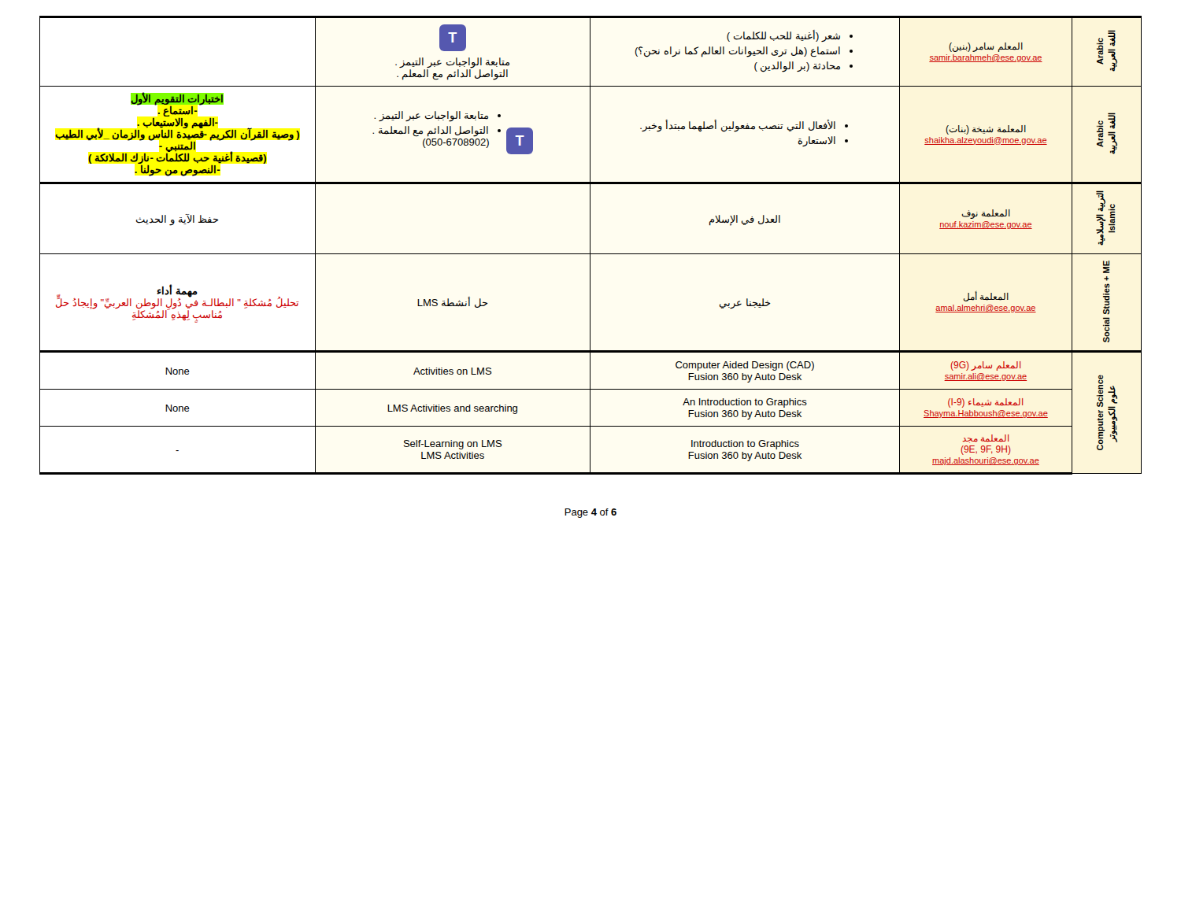| Arabic اللغة العربية | المعلم سامر (بنين) samir.barahmeh@ese.gov.ae | شعر (أغنية للحب للكلمات ) استماع (هل ترى الحيوانات العالم كما نراه نحن؟) محادثة (بر الوالدين ) | T متابعة الواجبات عبر التيمز . التواصل الدائم مع المعلم . | |
| Arabic اللغة العربية | المعلمة شيخة (بنات) shaikha.alzeyoudi@moe.gov.ae | الأفعال التي تنصب مفعولين أصلهما مبتدأ وخبر. الاستعارة | T متابعة الواجبات عبر التيمز . التواصل الدائم مع المعلمة . (050-6708902) | اختبارات التقويم الأول -استماع . -الفهم والاستيعاب . ( وصية القرآن الكريم -قصيدة الناس والزمان _لأبي الطيب المتنبي - (قصيدة أغنية حب للكلمات -نازك الملائكة ) -النصوص من حولنا . |
| التربية الإسلامية Islamic | المعلمة نوف nouf.kazim@ese.gov.ae | العدل في الإسلام | | حفظ الآية و الحديث |
| Social Studies + ME | المعلمة أمل amal.almehri@ese.gov.ae | خليجنا عربي | حل أنشطة LMS | مهمة أداء تحليلُ مُشكلةِ " البطالـة في دُولِ الوطن العربيِّ" وإيجادُ حلٍّ مُناسبٍ لِهذهِ المُشكلةِ |
| Computer Science علوم الكومبيوتر | المعلم سامر (9G) samir.ali@ese.gov.ae | Computer Aided Design (CAD) Fusion 360 by Auto Desk | Activities on LMS | None |
| المعلمة شيماء (9-I) Shayma.Habboush@ese.gov.ae | An Introduction to Graphics Fusion 360 by Auto Desk | LMS Activities and searching | None |
| المعلمة مجد (9E, 9F, 9H) majd.alashouri@ese.gov.ae | Introduction to Graphics Fusion 360 by Auto Desk | Self-Learning on LMS LMS Activities | - |
Page 4 of 6